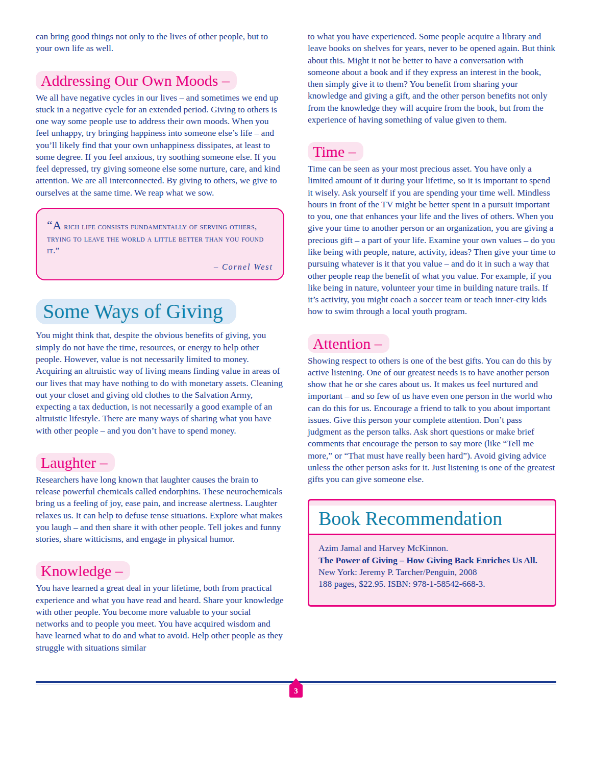can bring good things not only to the lives of other people, but to your own life as well.
Addressing Our Own Moods –
We all have negative cycles in our lives – and sometimes we end up stuck in a negative cycle for an extended period. Giving to others is one way some people use to address their own moods. When you feel unhappy, try bringing happiness into someone else’s life – and you’ll likely find that your own unhappiness dissipates, at least to some degree. If you feel anxious, try soothing someone else. If you feel depressed, try giving someone else some nurture, care, and kind attention. We are all interconnected. By giving to others, we give to ourselves at the same time. We reap what we sow.
“A rich life consists fundamentally of serving others, trying to leave the world a little better than you found it.” – Cornel West
Some Ways of Giving
You might think that, despite the obvious benefits of giving, you simply do not have the time, resources, or energy to help other people. However, value is not necessarily limited to money. Acquiring an altruistic way of living means finding value in areas of our lives that may have nothing to do with monetary assets. Cleaning out your closet and giving old clothes to the Salvation Army, expecting a tax deduction, is not necessarily a good example of an altruistic lifestyle. There are many ways of sharing what you have with other people – and you don’t have to spend money.
Laughter –
Researchers have long known that laughter causes the brain to release powerful chemicals called endorphins. These neurochemicals bring us a feeling of joy, ease pain, and increase alertness. Laughter relaxes us. It can help to defuse tense situations. Explore what makes you laugh – and then share it with other people. Tell jokes and funny stories, share witticisms, and engage in physical humor.
Knowledge –
You have learned a great deal in your lifetime, both from practical experience and what you have read and heard. Share your knowledge with other people. You become more valuable to your social networks and to people you meet. You have acquired wisdom and have learned what to do and what to avoid. Help other people as they struggle with situations similar
to what you have experienced. Some people acquire a library and leave books on shelves for years, never to be opened again. But think about this. Might it not be better to have a conversation with someone about a book and if they express an interest in the book, then simply give it to them? You benefit from sharing your knowledge and giving a gift, and the other person benefits not only from the knowledge they will acquire from the book, but from the experience of having something of value given to them.
Time –
Time can be seen as your most precious asset. You have only a limited amount of it during your lifetime, so it is important to spend it wisely. Ask yourself if you are spending your time well. Mindless hours in front of the TV might be better spent in a pursuit important to you, one that enhances your life and the lives of others. When you give your time to another person or an organization, you are giving a precious gift – a part of your life. Examine your own values – do you like being with people, nature, activity, ideas? Then give your time to pursuing whatever is it that you value – and do it in such a way that other people reap the benefit of what you value. For example, if you like being in nature, volunteer your time in building nature trails. If it’s activity, you might coach a soccer team or teach inner-city kids how to swim through a local youth program.
Attention –
Showing respect to others is one of the best gifts. You can do this by active listening. One of our greatest needs is to have another person show that he or she cares about us. It makes us feel nurtured and important – and so few of us have even one person in the world who can do this for us. Encourage a friend to talk to you about important issues. Give this person your complete attention. Don’t pass judgment as the person talks. Ask short questions or make brief comments that encourage the person to say more (like “Tell me more,” or “That must have really been hard”). Avoid giving advice unless the other person asks for it. Just listening is one of the greatest gifts you can give someone else.
Book Recommendation
Azim Jamal and Harvey McKinnon.
The Power of Giving – How Giving Back Enriches Us All. New York: Jeremy P. Tarcher/Penguin, 2008
188 pages, $22.95. ISBN: 978-1-58542-668-3.
3